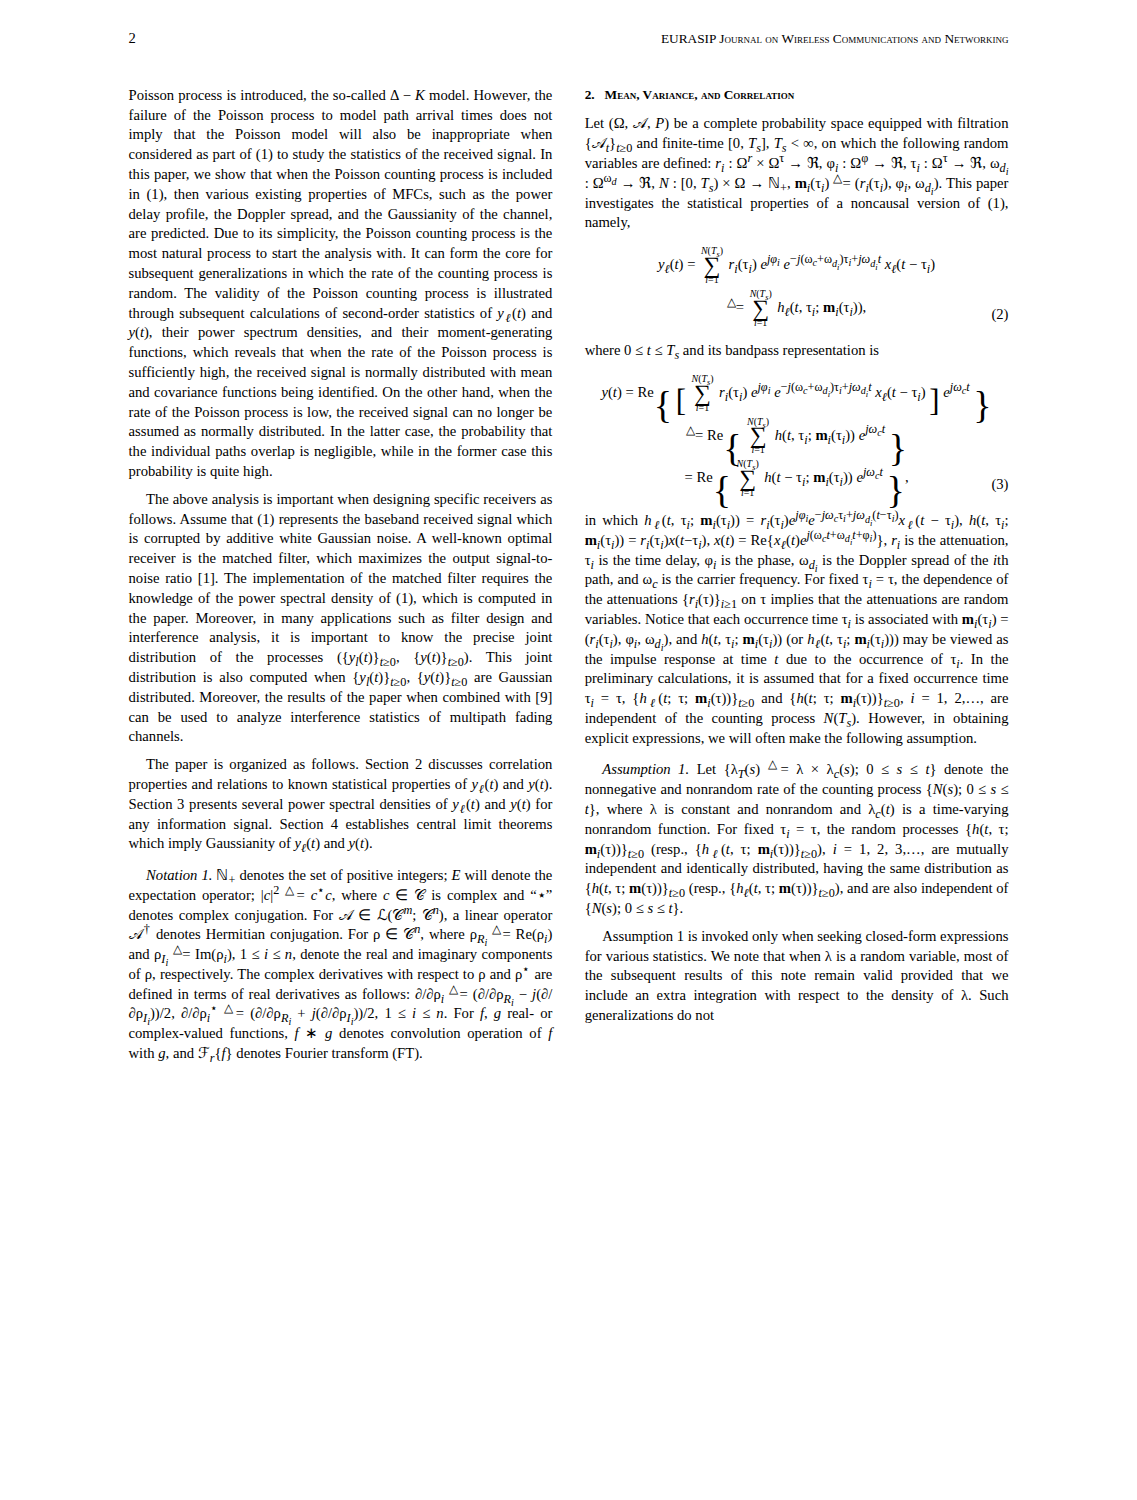2 EURASIP Journal on Wireless Communications and Networking
Poisson process is introduced, the so-called Δ − K model. However, the failure of the Poisson process to model path arrival times does not imply that the Poisson model will also be inappropriate when considered as part of (1) to study the statistics of the received signal. In this paper, we show that when the Poisson counting process is included in (1), then various existing properties of MFCs, such as the power delay profile, the Doppler spread, and the Gaussianity of the channel, are predicted. Due to its simplicity, the Poisson counting process is the most natural process to start the analysis with. It can form the core for subsequent generalizations in which the rate of the counting process is random. The validity of the Poisson counting process is illustrated through subsequent calculations of second-order statistics of yℓ(t) and y(t), their power spectrum densities, and their moment-generating functions, which reveals that when the rate of the Poisson process is sufficiently high, the received signal is normally distributed with mean and covariance functions being identified. On the other hand, when the rate of the Poisson process is low, the received signal can no longer be assumed as normally distributed. In the latter case, the probability that the individual paths overlap is negligible, while in the former case this probability is quite high.
The above analysis is important when designing specific receivers as follows. Assume that (1) represents the baseband received signal which is corrupted by additive white Gaussian noise. A well-known optimal receiver is the matched filter, which maximizes the output signal-to-noise ratio [1]. The implementation of the matched filter requires the knowledge of the power spectral density of (1), which is computed in the paper. Moreover, in many applications such as filter design and interference analysis, it is important to know the precise joint distribution of the processes ({yl(t)}t≥0, {y(t)}t≥0). This joint distribution is also computed when {yl(t)}t≥0, {y(t)}t≥0 are Gaussian distributed. Moreover, the results of the paper when combined with [9] can be used to analyze interference statistics of multipath fading channels.
The paper is organized as follows. Section 2 discusses correlation properties and relations to known statistical properties of yℓ(t) and y(t). Section 3 presents several power spectral densities of yℓ(t) and y(t) for any information signal. Section 4 establishes central limit theorems which imply Gaussianity of yℓ(t) and y(t).
Notation 1. ℕ+ denotes the set of positive integers; E will denote the expectation operator; |c|2 △= c⋆c, where c ∈ 𝒞 is complex and “⋆” denotes complex conjugation. For 𝒜 ∈ ℒ(𝒞m; 𝒞n), a linear operator 𝒜† denotes Hermitian conjugation. For ρ ∈ 𝒞n, where ρRi △= Re(ρi) and ρIi △= Im(ρi), 1 ≤ i ≤ n, denote the real and imaginary components of ρ, respectively. The complex derivatives with respect to ρ and ρ⋆ are defined in terms of real derivatives as follows: ∂/∂ρi △= (∂/∂ρRi − j(∂/∂ρIi))/2, ∂/∂ρi⋆ △= (∂/∂ρRi + j(∂/∂ρIi))/2, 1 ≤ i ≤ n. For f, g real- or complex-valued functions, f ∗ g denotes convolution operation of f with g, and ℱr{f} denotes Fourier transform (FT).
2. Mean, Variance, and Correlation
Let (Ω, 𝒜, P) be a complete probability space equipped with filtration {𝒜t}t≥0 and finite-time [0, Ts], Ts < ∞, on which the following random variables are defined: ri : Ωr × Ωτ → ℜ, φi : Ωφ → ℜ, τi : Ωτ → ℜ, ωdi : Ωωd → ℜ, N : [0, Ts) × Ω → ℕ+, mi(τi) △= (ri(τi), φi, ωdi). This paper investigates the statistical properties of a noncausal version of (1), namely,
yℓ(t) = N(Ts)∑i=1 ri(τi) ejφi e−j(ωc+ωdi)τi+jωdit xℓ(t − τi) △= N(Ts)∑i=1 hℓ(t, τi; mi(τi)), (2)
where 0 ≤ t ≤ Ts and its bandpass representation is
y(t) = Re{ [ N(Ts)∑i=1 ri(τi) ejφi e−j(ωc+ωdi)τi+jωdit xℓ(t − τi) ] ejωct } △= Re{ N(Ts)∑i=1 h(t, τi; mi(τi)) ejωct } = Re{ N(Ts)∑i=1 h(t − τi; mi(τi)) ejωct }, (3)
in which hℓ(t, τi; mi(τi)) = ri(τi)ejφie−jωcτi+jωdi(t−τi)xℓ(t − τi), h(t, τi; mi(τi)) = ri(τi)x(t−τi), x(t) = Re{xℓ(t)ej(ωct+ωdit+φi)}, ri is the attenuation, τi is the time delay, φi is the phase, ωdi is the Doppler spread of the ith path, and ωc is the carrier frequency. For fixed τi = τ, the dependence of the attenuations {ri(τ)}i≥1 on τ implies that the attenuations are random variables. Notice that each occurrence time τi is associated with mi(τi) = (ri(τi), φi, ωdi), and h(t, τi; mi(τi)) (or hℓ(t, τi; mi(τi))) may be viewed as the impulse response at time t due to the occurrence of τi. In the preliminary calculations, it is assumed that for a fixed occurrence time τi = τ, {hℓ(t; τ; mi(τ))}t≥0 and {h(t; τ; mi(τ))}t≥0, i = 1, 2,…, are independent of the counting process N(Ts). However, in obtaining explicit expressions, we will often make the following assumption.
Assumption 1. Let {λT(s) △= λ × λc(s); 0 ≤ s ≤ t} denote the nonnegative and nonrandom rate of the counting process {N(s); 0 ≤ s ≤ t}, where λ is constant and nonrandom and λc(t) is a time-varying nonrandom function. For fixed τi = τ, the random processes {h(t, τ; mi(τ))}t≥0 (resp., {hℓ(t, τ; mi(τ))}t≥0), i = 1, 2, 3,…, are mutually independent and identically distributed, having the same distribution as {h(t, τ; m(τ))}t≥0 (resp., {hℓ(t, τ; m(τ))}t≥0), and are also independent of {N(s); 0 ≤ s ≤ t}.
Assumption 1 is invoked only when seeking closed-form expressions for various statistics. We note that when λ is a random variable, most of the subsequent results of this note remain valid provided that we include an extra integration with respect to the density of λ. Such generalizations do not